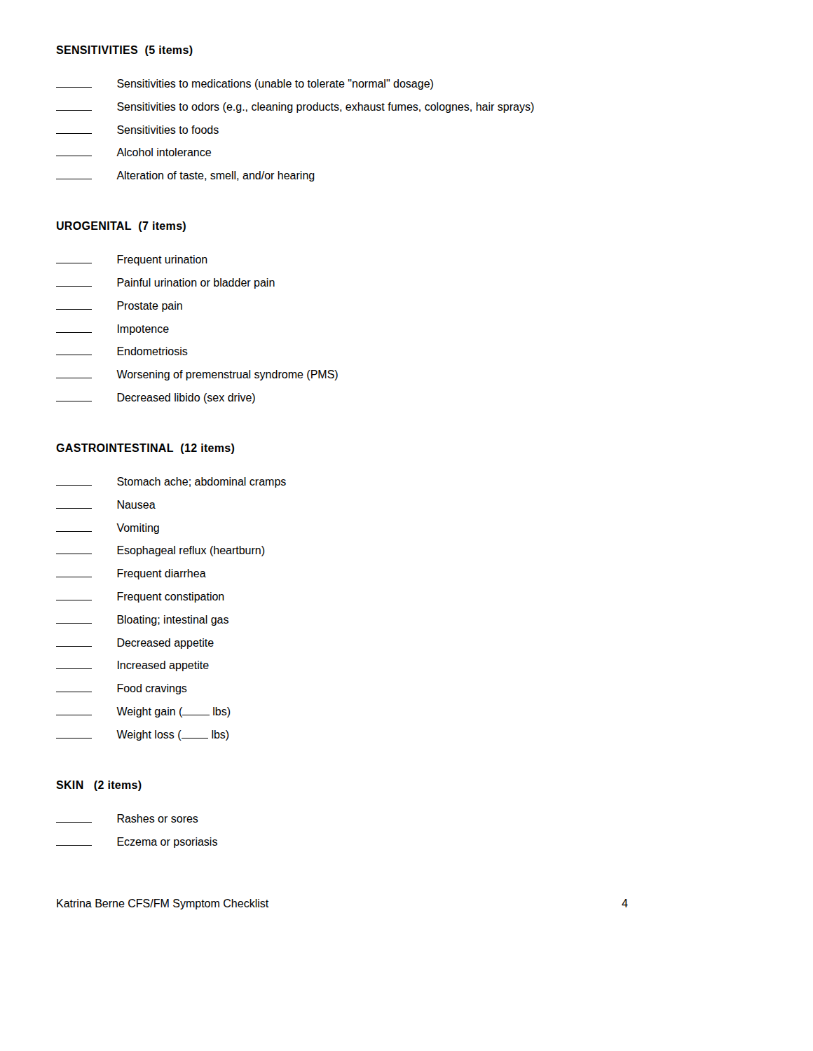SENSITIVITIES (5 items)
Sensitivities to medications (unable to tolerate "normal" dosage)
Sensitivities to odors (e.g., cleaning products, exhaust fumes, colognes, hair sprays)
Sensitivities to foods
Alcohol intolerance
Alteration of taste, smell, and/or hearing
UROGENITAL (7 items)
Frequent urination
Painful urination or bladder pain
Prostate pain
Impotence
Endometriosis
Worsening of premenstrual syndrome (PMS)
Decreased libido (sex drive)
GASTROINTESTINAL (12 items)
Stomach ache; abdominal cramps
Nausea
Vomiting
Esophageal reflux (heartburn)
Frequent diarrhea
Frequent constipation
Bloating; intestinal gas
Decreased appetite
Increased appetite
Food cravings
Weight gain ( lbs)
Weight loss ( lbs)
SKIN (2 items)
Rashes or sores
Eczema or psoriasis
Katrina Berne CFS/FM Symptom Checklist 4